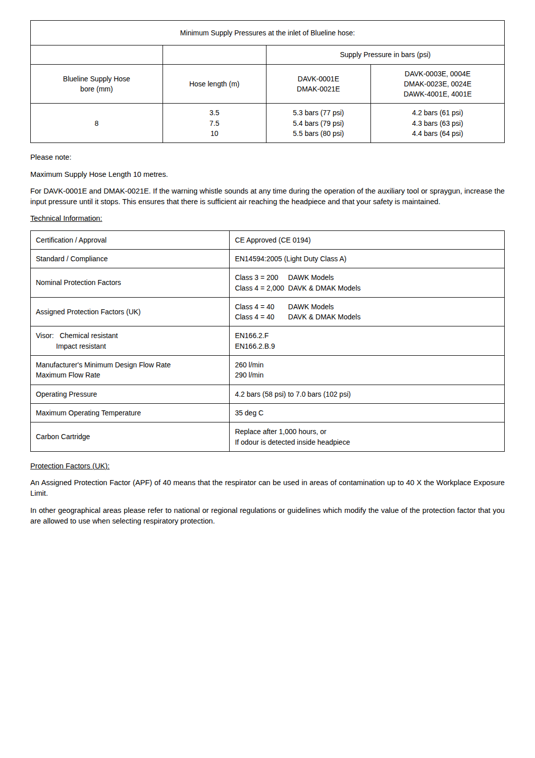| Minimum Supply Pressures at the inlet of Blueline hose: |
| | | Supply Pressure in bars (psi) |
| Blueline Supply Hose bore (mm) | Hose length (m) | DAVK-0001E DMAK-0021E | DAVK-0003E, 0004E DMAK-0023E, 0024E DAWK-4001E, 4001E |
| 8 | 3.5 7.5 10 | 5.3 bars (77 psi) 5.4 bars (79 psi) 5.5 bars (80 psi) | 4.2 bars (61 psi) 4.3 bars (63 psi) 4.4 bars (64 psi) |
Please note:
Maximum Supply Hose Length 10 metres.
For DAVK-0001E and DMAK-0021E. If the warning whistle sounds at any time during the operation of the auxiliary tool or spraygun, increase the input pressure until it stops. This ensures that there is sufficient air reaching the headpiece and that your safety is maintained.
Technical Information:
| Certification / Approval | CE Approved (CE 0194) |
| Standard / Compliance | EN14594:2005 (Light Duty Class A) |
| Nominal Protection Factors | Class 3 = 200 DAWK Models Class 4 = 2,000 DAVK & DMAK Models |
| Assigned Protection Factors (UK) | Class 4 = 40 DAWK Models Class 4 = 40 DAVK & DMAK Models |
| Visor: Chemical resistant Impact resistant | EN166.2.F EN166.2.B.9 |
| Manufacturer's Minimum Design Flow Rate Maximum Flow Rate | 260 l/min 290 l/min |
| Operating Pressure | 4.2 bars (58 psi) to 7.0 bars (102 psi) |
| Maximum Operating Temperature | 35 deg C |
| Carbon Cartridge | Replace after 1,000 hours, or If odour is detected inside headpiece |
Protection Factors (UK):
An Assigned Protection Factor (APF) of 40 means that the respirator can be used in areas of contamination up to 40 X the Workplace Exposure Limit.
In other geographical areas please refer to national or regional regulations or guidelines which modify the value of the protection factor that you are allowed to use when selecting respiratory protection.